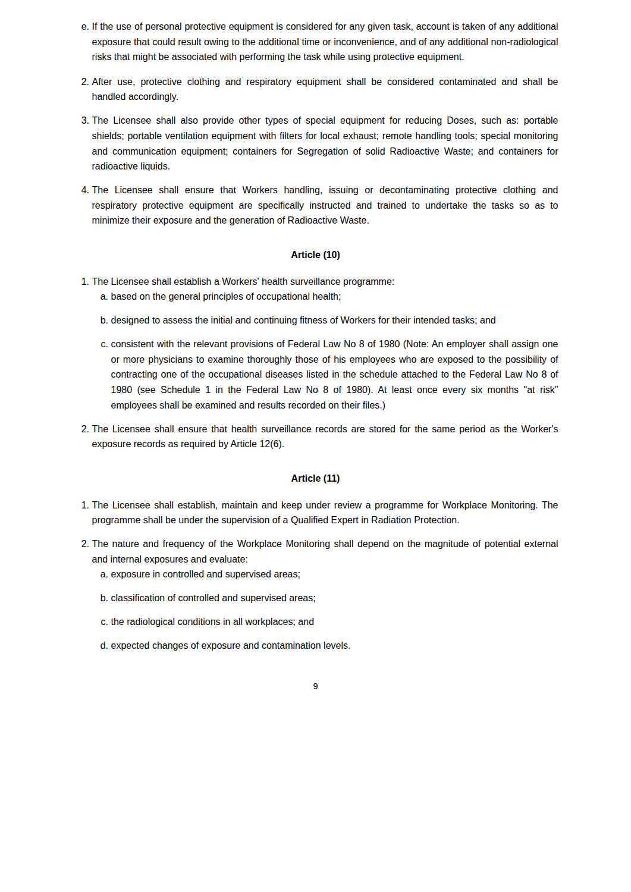If the use of personal protective equipment is considered for any given task, account is taken of any additional exposure that could result owing to the additional time or inconvenience, and of any additional non-radiological risks that might be associated with performing the task while using protective equipment.
After use, protective clothing and respiratory equipment shall be considered contaminated and shall be handled accordingly.
The Licensee shall also provide other types of special equipment for reducing Doses, such as: portable shields; portable ventilation equipment with filters for local exhaust; remote handling tools; special monitoring and communication equipment; containers for Segregation of solid Radioactive Waste; and containers for radioactive liquids.
The Licensee shall ensure that Workers handling, issuing or decontaminating protective clothing and respiratory protective equipment are specifically instructed and trained to undertake the tasks so as to minimize their exposure and the generation of Radioactive Waste.
Article (10)
The Licensee shall establish a Workers' health surveillance programme:
based on the general principles of occupational health;
designed to assess the initial and continuing fitness of Workers for their intended tasks; and
consistent with the relevant provisions of Federal Law No 8 of 1980 (Note: An employer shall assign one or more physicians to examine thoroughly those of his employees who are exposed to the possibility of contracting one of the occupational diseases listed in the schedule attached to the Federal Law No 8 of 1980 (see Schedule 1 in the Federal Law No 8 of 1980). At least once every six months "at risk" employees shall be examined and results recorded on their files.)
The Licensee shall ensure that health surveillance records are stored for the same period as the Worker's exposure records as required by Article 12(6).
Article (11)
The Licensee shall establish, maintain and keep under review a programme for Workplace Monitoring. The programme shall be under the supervision of a Qualified Expert in Radiation Protection.
The nature and frequency of the Workplace Monitoring shall depend on the magnitude of potential external and internal exposures and evaluate:
exposure in controlled and supervised areas;
classification of controlled and supervised areas;
the radiological conditions in all workplaces; and
expected changes of exposure and contamination levels.
9